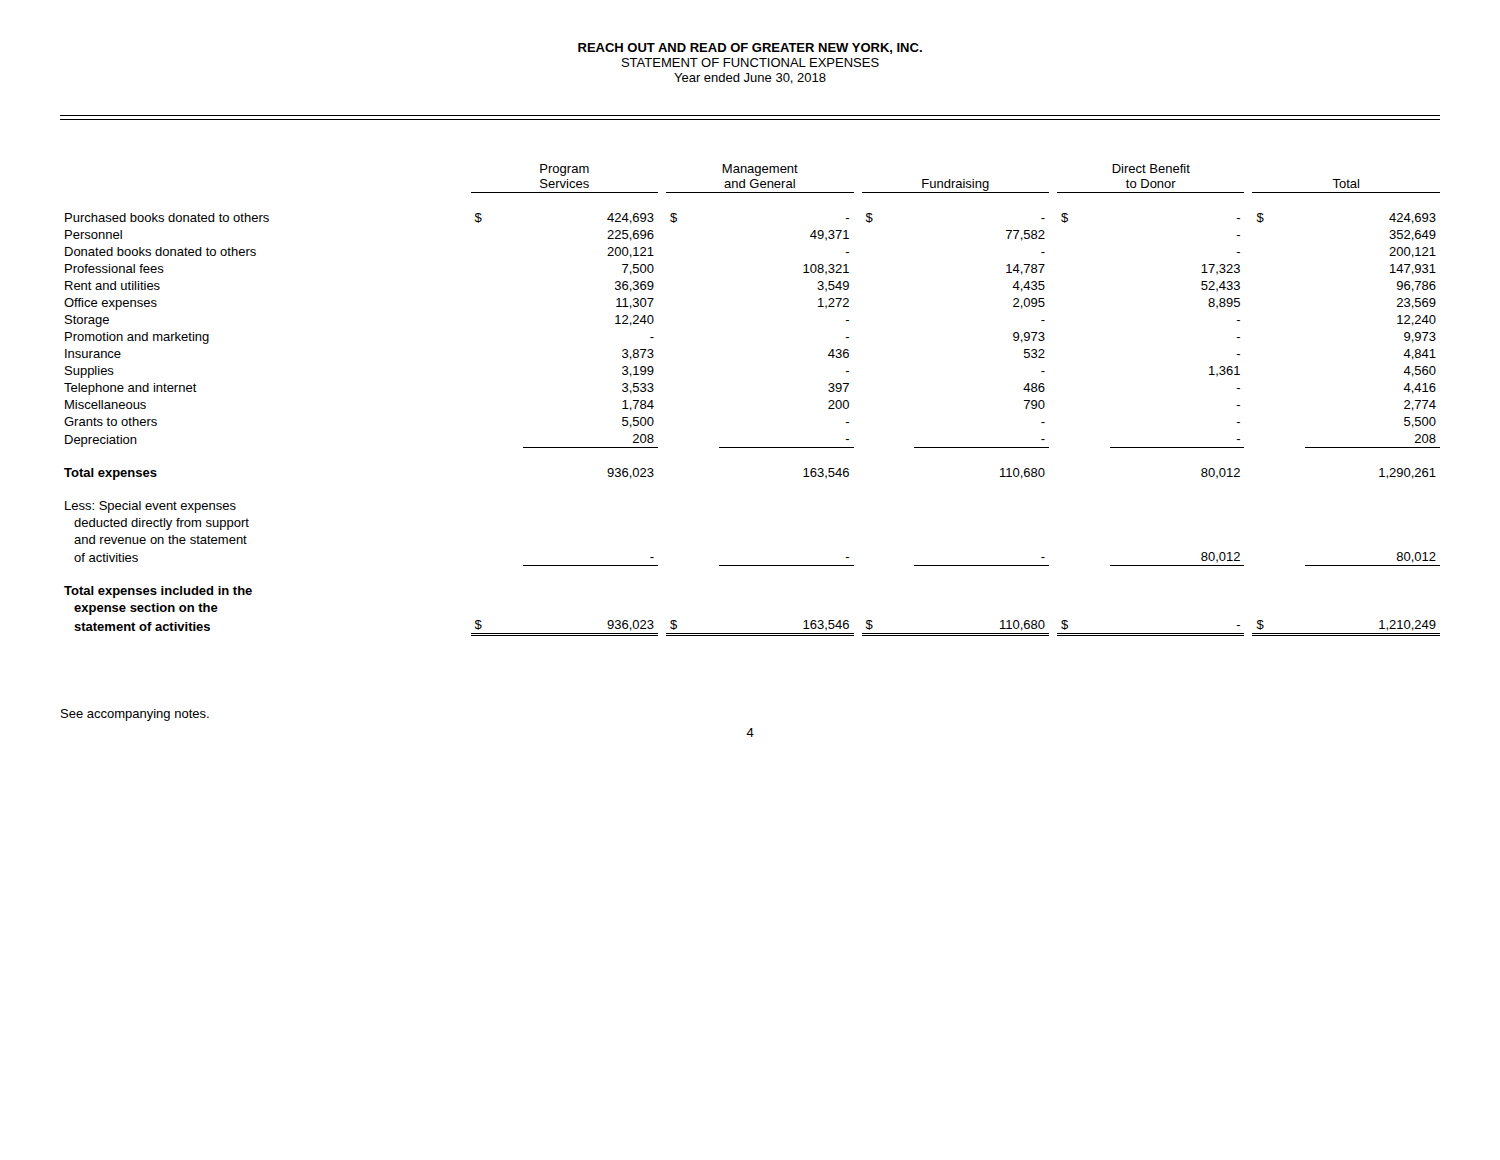REACH OUT AND READ OF GREATER NEW YORK, INC.
STATEMENT OF FUNCTIONAL EXPENSES
Year ended June 30, 2018
| | | Program Services | | Management and General | | Fundraising | | Direct Benefit to Donor | | Total |
| Purchased books donated to others | | $ | 424,693 | | $ | - | | $ | - | | $ | - | | $ | 424,693 |
| Personnel | | | 225,696 | | | 49,371 | | | 77,582 | | | - | | | 352,649 |
| Donated books donated to others | | | 200,121 | | | - | | | - | | | - | | | 200,121 |
| Professional fees | | | 7,500 | | | 108,321 | | | 14,787 | | | 17,323 | | | 147,931 |
| Rent and utilities | | | 36,369 | | | 3,549 | | | 4,435 | | | 52,433 | | | 96,786 |
| Office expenses | | | 11,307 | | | 1,272 | | | 2,095 | | | 8,895 | | | 23,569 |
| Storage | | | 12,240 | | | - | | | - | | | - | | | 12,240 |
| Promotion and marketing | | | - | | | - | | | 9,973 | | | - | | | 9,973 |
| Insurance | | | 3,873 | | | 436 | | | 532 | | | - | | | 4,841 |
| Supplies | | | 3,199 | | | - | | | - | | | 1,361 | | | 4,560 |
| Telephone and internet | | | 3,533 | | | 397 | | | 486 | | | - | | | 4,416 |
| Miscellaneous | | | 1,784 | | | 200 | | | 790 | | | - | | | 2,774 |
| Grants to others | | | 5,500 | | | - | | | - | | | - | | | 5,500 |
| Depreciation | | | 208 | | | - | | | - | | | - | | | 208 |
| Total expenses | | | 936,023 | | | 163,546 | | | 110,680 | | | 80,012 | | | 1,290,261 |
| Less: Special event expenses | |
| deducted directly from support | |
| and revenue on the statement | |
| of activities | | | - | | | - | | | - | | | 80,012 | | | 80,012 |
| Total expenses included in the | |
| expense section on the | |
| statement of activities | | $ | 936,023 | | $ | 163,546 | | $ | 110,680 | | $ | - | | $ | 1,210,249 |
See accompanying notes.
4